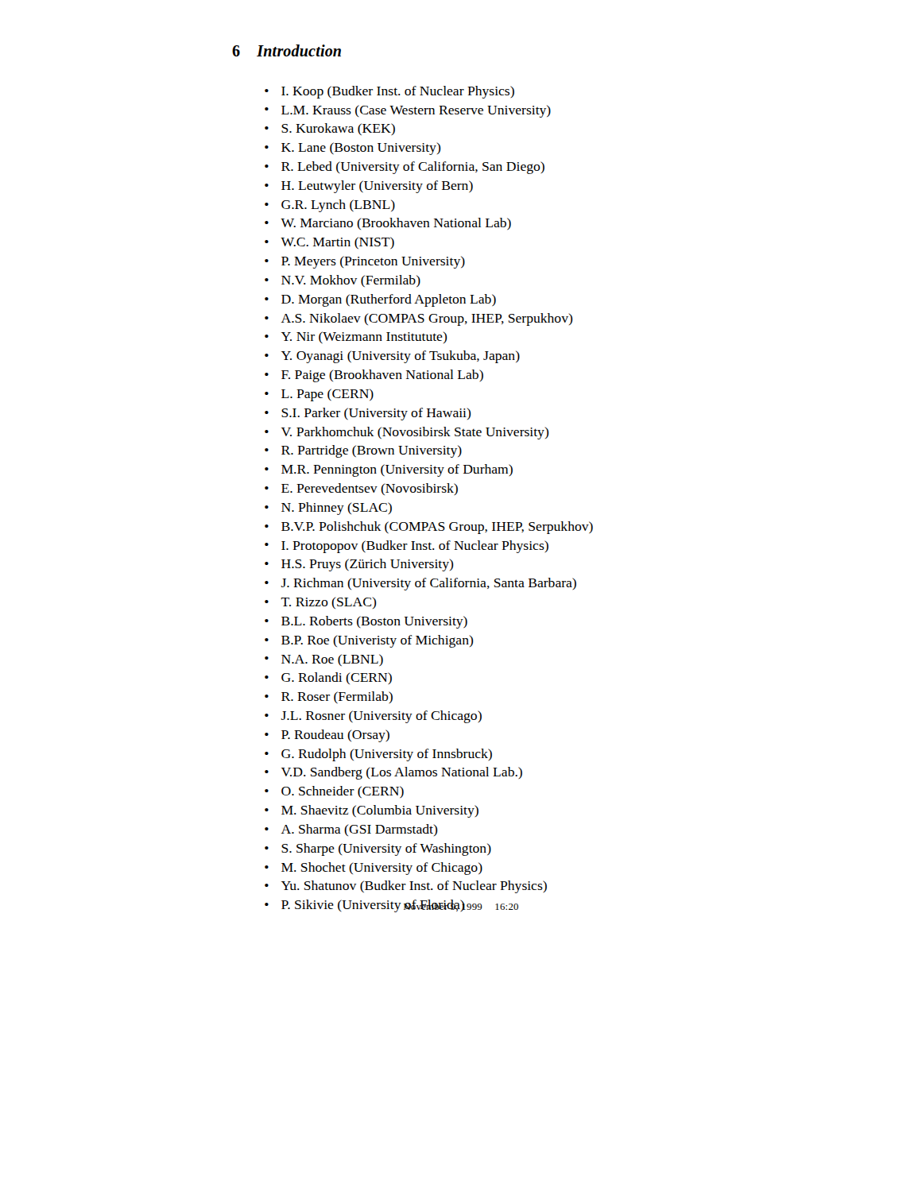6 Introduction
I. Koop (Budker Inst. of Nuclear Physics)
L.M. Krauss (Case Western Reserve University)
S. Kurokawa (KEK)
K. Lane (Boston University)
R. Lebed (University of California, San Diego)
H. Leutwyler (University of Bern)
G.R. Lynch (LBNL)
W. Marciano (Brookhaven National Lab)
W.C. Martin (NIST)
P. Meyers (Princeton University)
N.V. Mokhov (Fermilab)
D. Morgan (Rutherford Appleton Lab)
A.S. Nikolaev (COMPAS Group, IHEP, Serpukhov)
Y. Nir (Weizmann Institutute)
Y. Oyanagi (University of Tsukuba, Japan)
F. Paige (Brookhaven National Lab)
L. Pape (CERN)
S.I. Parker (University of Hawaii)
V. Parkhomchuk (Novosibirsk State University)
R. Partridge (Brown University)
M.R. Pennington (University of Durham)
E. Perevedentsev (Novosibirsk)
N. Phinney (SLAC)
B.V.P. Polishchuk (COMPAS Group, IHEP, Serpukhov)
I. Protopopov (Budker Inst. of Nuclear Physics)
H.S. Pruys (Zürich University)
J. Richman (University of California, Santa Barbara)
T. Rizzo (SLAC)
B.L. Roberts (Boston University)
B.P. Roe (Univeristy of Michigan)
N.A. Roe (LBNL)
G. Rolandi (CERN)
R. Roser (Fermilab)
J.L. Rosner (University of Chicago)
P. Roudeau (Orsay)
G. Rudolph (University of Innsbruck)
V.D. Sandberg (Los Alamos National Lab.)
O. Schneider (CERN)
M. Shaevitz (Columbia University)
A. Sharma (GSI Darmstadt)
S. Sharpe (University of Washington)
M. Shochet (University of Chicago)
Yu. Shatunov (Budker Inst. of Nuclear Physics)
P. Sikivie (University of Florida)
November 9, 1999 16:20